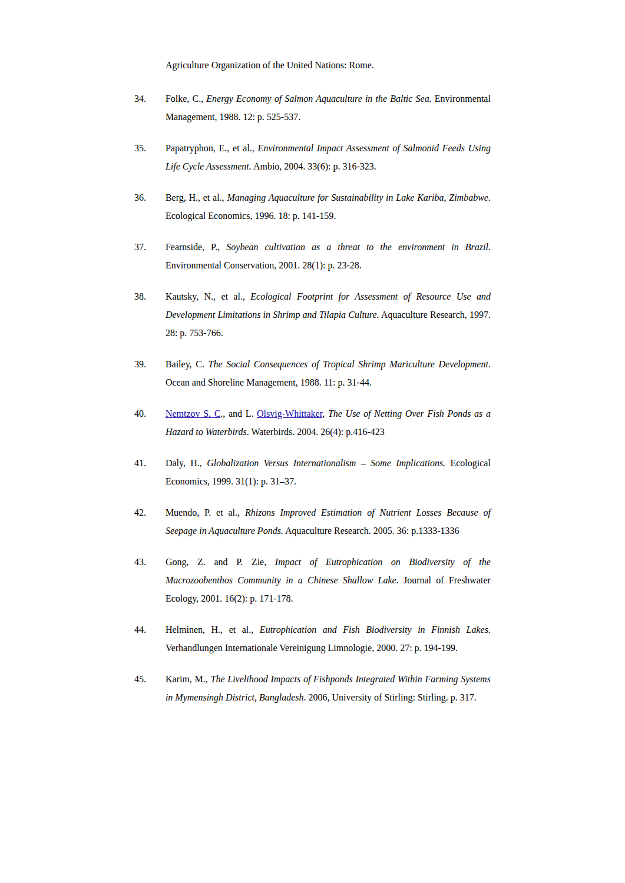Agriculture Organization of the United Nations: Rome.
Folke, C., Energy Economy of Salmon Aquaculture in the Baltic Sea. Environmental Management, 1988. 12: p. 525-537.
Papatryphon, E., et al., Environmental Impact Assessment of Salmonid Feeds Using Life Cycle Assessment. Ambio, 2004. 33(6): p. 316-323.
Berg, H., et al., Managing Aquaculture for Sustainability in Lake Kariba, Zimbabwe. Ecological Economics, 1996. 18: p. 141-159.
Fearnside, P., Soybean cultivation as a threat to the environment in Brazil. Environmental Conservation, 2001. 28(1): p. 23-28.
Kautsky, N., et al., Ecological Footprint for Assessment of Resource Use and Development Limitations in Shrimp and Tilapia Culture. Aquaculture Research, 1997. 28: p. 753-766.
Bailey, C. The Social Consequences of Tropical Shrimp Mariculture Development. Ocean and Shoreline Management, 1988. 11: p. 31-44.
Nemtzov S. C., and L. Olsvig-Whittaker, The Use of Netting Over Fish Ponds as a Hazard to Waterbirds. Waterbirds. 2004. 26(4): p.416-423
Daly, H., Globalization Versus Internationalism – Some Implications. Ecological Economics, 1999. 31(1): p. 31–37.
Muendo, P. et al., Rhizons Improved Estimation of Nutrient Losses Because of Seepage in Aquaculture Ponds. Aquaculture Research. 2005. 36: p.1333-1336
Gong, Z. and P. Zie, Impact of Eutrophication on Biodiversity of the Macrozoobenthos Community in a Chinese Shallow Lake. Journal of Freshwater Ecology, 2001. 16(2): p. 171-178.
Helminen, H., et al., Eutrophication and Fish Biodiversity in Finnish Lakes. Verhandlungen Internationale Vereinigung Limnologie, 2000. 27: p. 194-199.
Karim, M., The Livelihood Impacts of Fishponds Integrated Within Farming Systems in Mymensingh District, Bangladesh. 2006, University of Stirling: Stirling. p. 317.